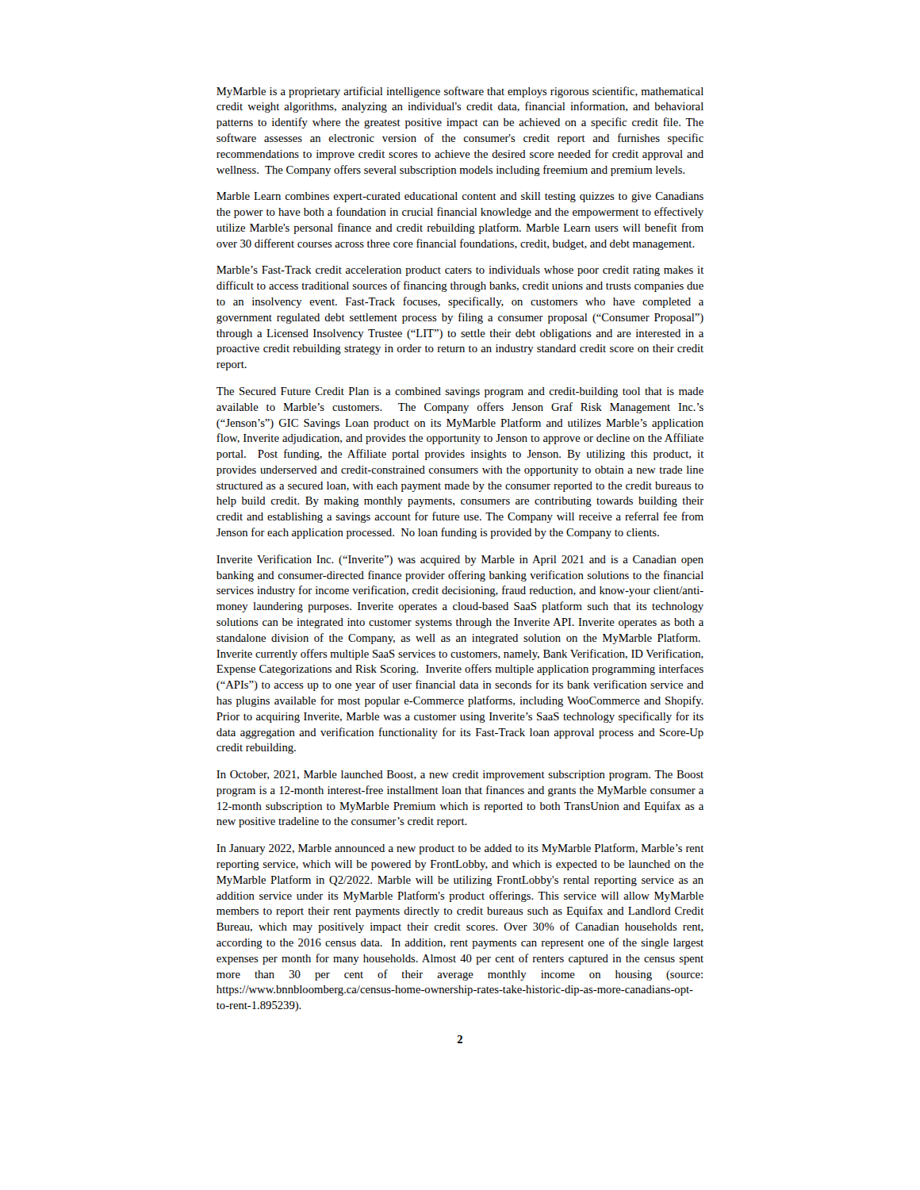MyMarble is a proprietary artificial intelligence software that employs rigorous scientific, mathematical credit weight algorithms, analyzing an individual's credit data, financial information, and behavioral patterns to identify where the greatest positive impact can be achieved on a specific credit file. The software assesses an electronic version of the consumer's credit report and furnishes specific recommendations to improve credit scores to achieve the desired score needed for credit approval and wellness. The Company offers several subscription models including freemium and premium levels.
Marble Learn combines expert-curated educational content and skill testing quizzes to give Canadians the power to have both a foundation in crucial financial knowledge and the empowerment to effectively utilize Marble's personal finance and credit rebuilding platform. Marble Learn users will benefit from over 30 different courses across three core financial foundations, credit, budget, and debt management.
Marble’s Fast-Track credit acceleration product caters to individuals whose poor credit rating makes it difficult to access traditional sources of financing through banks, credit unions and trusts companies due to an insolvency event. Fast-Track focuses, specifically, on customers who have completed a government regulated debt settlement process by filing a consumer proposal (“Consumer Proposal”) through a Licensed Insolvency Trustee (“LIT”) to settle their debt obligations and are interested in a proactive credit rebuilding strategy in order to return to an industry standard credit score on their credit report.
The Secured Future Credit Plan is a combined savings program and credit-building tool that is made available to Marble’s customers. The Company offers Jenson Graf Risk Management Inc.’s (“Jenson’s”) GIC Savings Loan product on its MyMarble Platform and utilizes Marble’s application flow, Inverite adjudication, and provides the opportunity to Jenson to approve or decline on the Affiliate portal. Post funding, the Affiliate portal provides insights to Jenson. By utilizing this product, it provides underserved and credit-constrained consumers with the opportunity to obtain a new trade line structured as a secured loan, with each payment made by the consumer reported to the credit bureaus to help build credit. By making monthly payments, consumers are contributing towards building their credit and establishing a savings account for future use. The Company will receive a referral fee from Jenson for each application processed. No loan funding is provided by the Company to clients.
Inverite Verification Inc. (“Inverite”) was acquired by Marble in April 2021 and is a Canadian open banking and consumer-directed finance provider offering banking verification solutions to the financial services industry for income verification, credit decisioning, fraud reduction, and know-your client/anti-money laundering purposes. Inverite operates a cloud-based SaaS platform such that its technology solutions can be integrated into customer systems through the Inverite API. Inverite operates as both a standalone division of the Company, as well as an integrated solution on the MyMarble Platform. Inverite currently offers multiple SaaS services to customers, namely, Bank Verification, ID Verification, Expense Categorizations and Risk Scoring. Inverite offers multiple application programming interfaces (“APIs”) to access up to one year of user financial data in seconds for its bank verification service and has plugins available for most popular e-Commerce platforms, including WooCommerce and Shopify. Prior to acquiring Inverite, Marble was a customer using Inverite’s SaaS technology specifically for its data aggregation and verification functionality for its Fast-Track loan approval process and Score-Up credit rebuilding.
In October, 2021, Marble launched Boost, a new credit improvement subscription program. The Boost program is a 12-month interest-free installment loan that finances and grants the MyMarble consumer a 12-month subscription to MyMarble Premium which is reported to both TransUnion and Equifax as a new positive tradeline to the consumer’s credit report.
In January 2022, Marble announced a new product to be added to its MyMarble Platform, Marble’s rent reporting service, which will be powered by FrontLobby, and which is expected to be launched on the MyMarble Platform in Q2/2022. Marble will be utilizing FrontLobby's rental reporting service as an addition service under its MyMarble Platform's product offerings. This service will allow MyMarble members to report their rent payments directly to credit bureaus such as Equifax and Landlord Credit Bureau, which may positively impact their credit scores. Over 30% of Canadian households rent, according to the 2016 census data. In addition, rent payments can represent one of the single largest expenses per month for many households. Almost 40 per cent of renters captured in the census spent more than 30 per cent of their average monthly income on housing (source: https://www.bnnbloomberg.ca/census-home-ownership-rates-take-historic-dip-as-more-canadians-opt-to-rent-1.895239).
2